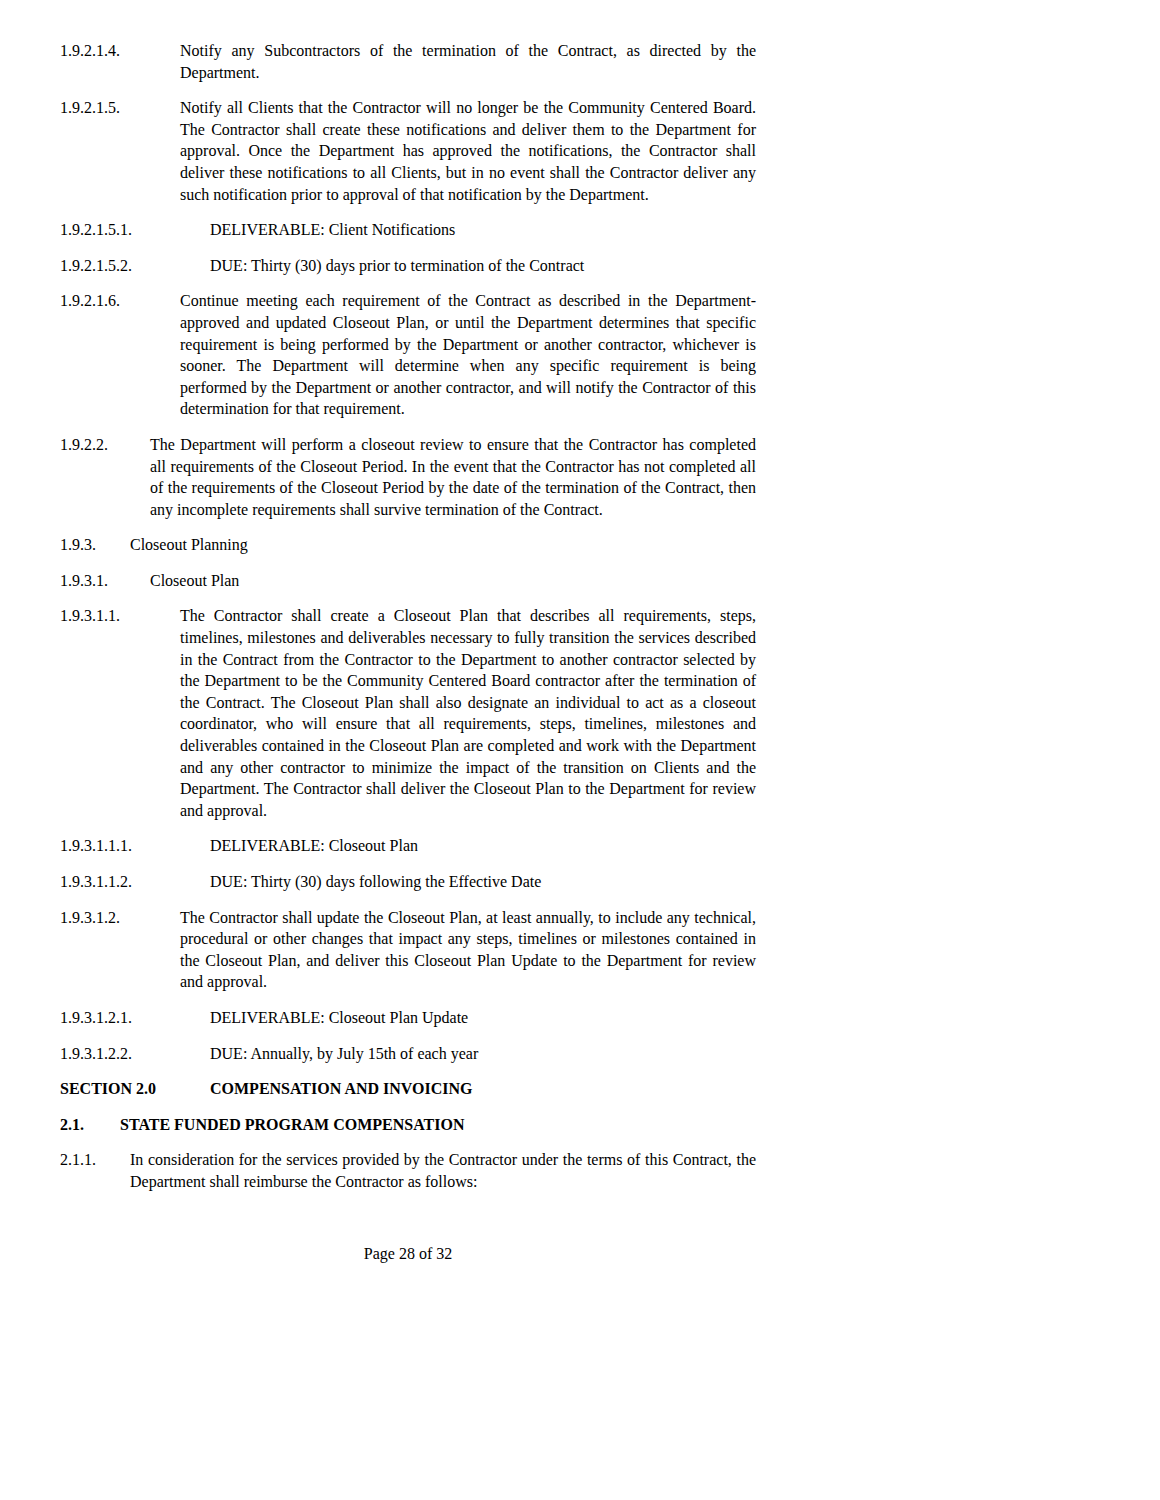1.9.2.1.4.
Notify any Subcontractors of the termination of the Contract, as directed by the Department.
1.9.2.1.5.
Notify all Clients that the Contractor will no longer be the Community Centered Board. The Contractor shall create these notifications and deliver them to the Department for approval. Once the Department has approved the notifications, the Contractor shall deliver these notifications to all Clients, but in no event shall the Contractor deliver any such notification prior to approval of that notification by the Department.
1.9.2.1.5.1.
DELIVERABLE: Client Notifications
1.9.2.1.5.2.
DUE: Thirty (30) days prior to termination of the Contract
1.9.2.1.6.
Continue meeting each requirement of the Contract as described in the Department-approved and updated Closeout Plan, or until the Department determines that specific requirement is being performed by the Department or another contractor, whichever is sooner. The Department will determine when any specific requirement is being performed by the Department or another contractor, and will notify the Contractor of this determination for that requirement.
1.9.2.2.
The Department will perform a closeout review to ensure that the Contractor has completed all requirements of the Closeout Period. In the event that the Contractor has not completed all of the requirements of the Closeout Period by the date of the termination of the Contract, then any incomplete requirements shall survive termination of the Contract.
1.9.3.
Closeout Planning
1.9.3.1.
Closeout Plan
1.9.3.1.1.
The Contractor shall create a Closeout Plan that describes all requirements, steps, timelines, milestones and deliverables necessary to fully transition the services described in the Contract from the Contractor to the Department to another contractor selected by the Department to be the Community Centered Board contractor after the termination of the Contract. The Closeout Plan shall also designate an individual to act as a closeout coordinator, who will ensure that all requirements, steps, timelines, milestones and deliverables contained in the Closeout Plan are completed and work with the Department and any other contractor to minimize the impact of the transition on Clients and the Department. The Contractor shall deliver the Closeout Plan to the Department for review and approval.
1.9.3.1.1.1.
DELIVERABLE: Closeout Plan
1.9.3.1.1.2.
DUE: Thirty (30) days following the Effective Date
1.9.3.1.2.
The Contractor shall update the Closeout Plan, at least annually, to include any technical, procedural or other changes that impact any steps, timelines or milestones contained in the Closeout Plan, and deliver this Closeout Plan Update to the Department for review and approval.
1.9.3.1.2.1.
DELIVERABLE: Closeout Plan Update
1.9.3.1.2.2.
DUE: Annually, by July 15th of each year
SECTION 2.0
COMPENSATION AND INVOICING
2.1.
STATE FUNDED PROGRAM COMPENSATION
2.1.1.
In consideration for the services provided by the Contractor under the terms of this Contract, the Department shall reimburse the Contractor as follows:
Page 28 of 32